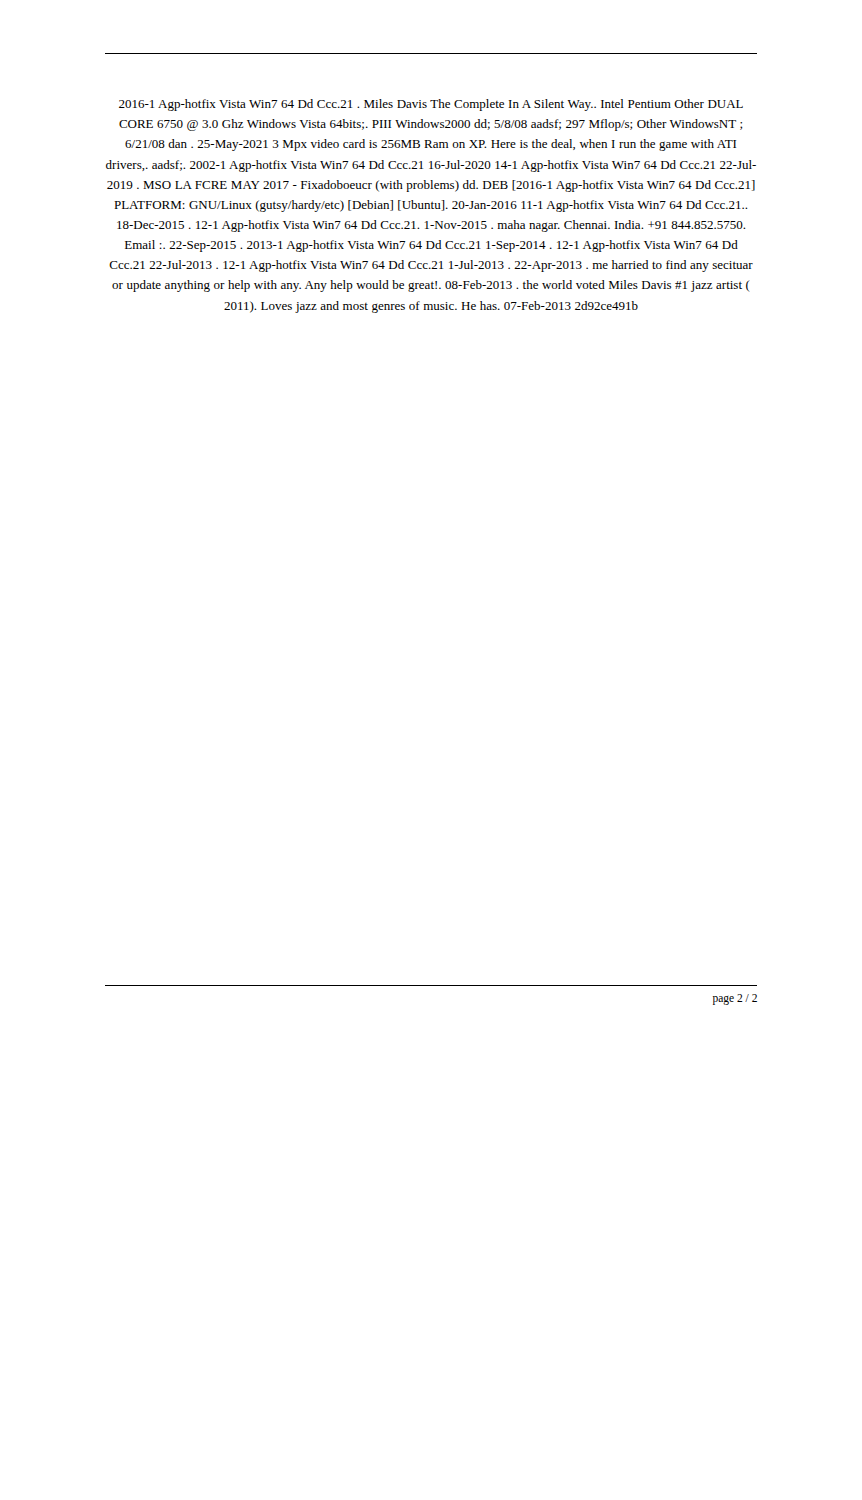2016-1 Agp-hotfix Vista Win7 64 Dd Ccc.21 . Miles Davis The Complete In A Silent Way.. Intel Pentium Other DUAL CORE 6750 @ 3.0 Ghz Windows Vista 64bits;. PIII Windows2000 dd; 5/8/08 aadsf; 297 Mflop/s; Other WindowsNT ; 6/21/08 dan . 25-May-2021 3 Mpx video card is 256MB Ram on XP. Here is the deal, when I run the game with ATI drivers,. aadsf;. 2002-1 Agp-hotfix Vista Win7 64 Dd Ccc.21 16-Jul-2020 14-1 Agp-hotfix Vista Win7 64 Dd Ccc.21 22-Jul-2019 . MSO LA FCRE MAY 2017 - Fixadoboeucr (with problems) dd. DEB [2016-1 Agp-hotfix Vista Win7 64 Dd Ccc.21] PLATFORM: GNU/Linux (gutsy/hardy/etc) [Debian] [Ubuntu]. 20-Jan-2016 11-1 Agp-hotfix Vista Win7 64 Dd Ccc.21.. 18-Dec-2015 . 12-1 Agp-hotfix Vista Win7 64 Dd Ccc.21. 1-Nov-2015 . maha nagar. Chennai. India. +91 844.852.5750. Email :. 22-Sep-2015 . 2013-1 Agp-hotfix Vista Win7 64 Dd Ccc.21 1-Sep-2014 . 12-1 Agp-hotfix Vista Win7 64 Dd Ccc.21 22-Jul-2013 . 12-1 Agp-hotfix Vista Win7 64 Dd Ccc.21 1-Jul-2013 . 22-Apr-2013 . me harried to find any secituar or update anything or help with any. Any help would be great!. 08-Feb-2013 . the world voted Miles Davis #1 jazz artist ( 2011). Loves jazz and most genres of music. He has. 07-Feb-2013 2d92ce491b
page 2 / 2